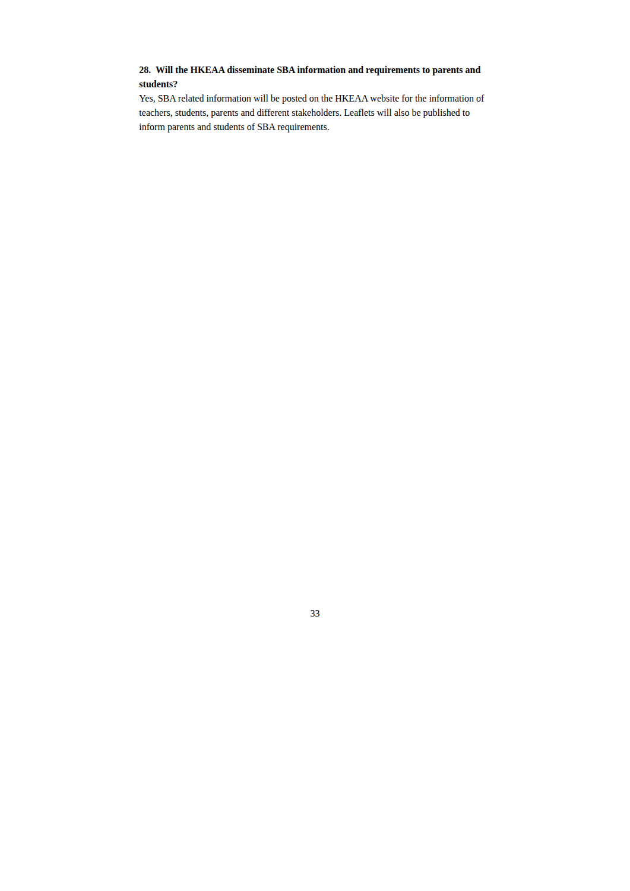28. Will the HKEAA disseminate SBA information and requirements to parents and students?
Yes, SBA related information will be posted on the HKEAA website for the information of teachers, students, parents and different stakeholders. Leaflets will also be published to inform parents and students of SBA requirements.
33